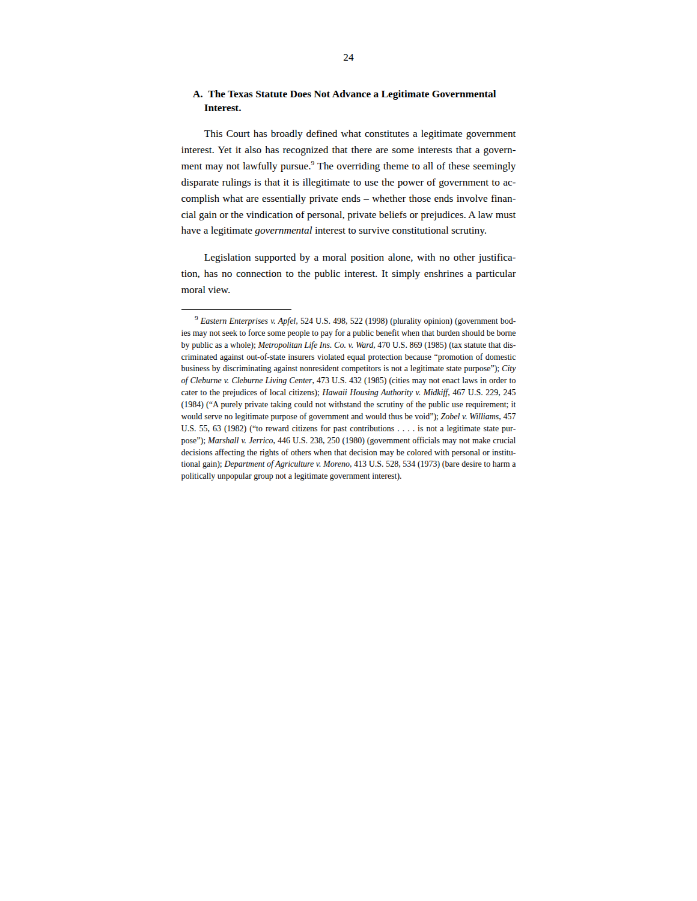24
A. The Texas Statute Does Not Advance a Legitimate Governmental Interest.
This Court has broadly defined what constitutes a legitimate government interest. Yet it also has recognized that there are some interests that a government may not lawfully pursue.9 The overriding theme to all of these seemingly disparate rulings is that it is illegitimate to use the power of government to accomplish what are essentially private ends – whether those ends involve financial gain or the vindication of personal, private beliefs or prejudices. A law must have a legitimate governmental interest to survive constitutional scrutiny.
Legislation supported by a moral position alone, with no other justification, has no connection to the public interest. It simply enshrines a particular moral view.
9 Eastern Enterprises v. Apfel, 524 U.S. 498, 522 (1998) (plurality opinion) (government bodies may not seek to force some people to pay for a public benefit when that burden should be borne by public as a whole); Metropolitan Life Ins. Co. v. Ward, 470 U.S. 869 (1985) (tax statute that discriminated against out-of-state insurers violated equal protection because “promotion of domestic business by discriminating against nonresident competitors is not a legitimate state purpose”); City of Cleburne v. Cleburne Living Center, 473 U.S. 432 (1985) (cities may not enact laws in order to cater to the prejudices of local citizens); Hawaii Housing Authority v. Midkiff, 467 U.S. 229, 245 (1984) (“A purely private taking could not withstand the scrutiny of the public use requirement; it would serve no legitimate purpose of government and would thus be void”); Zobel v. Williams, 457 U.S. 55, 63 (1982) (“to reward citizens for past contributions . . . . is not a legitimate state purpose”); Marshall v. Jerrico, 446 U.S. 238, 250 (1980) (government officials may not make crucial decisions affecting the rights of others when that decision may be colored with personal or institutional gain); Department of Agriculture v. Moreno, 413 U.S. 528, 534 (1973) (bare desire to harm a politically unpopular group not a legitimate government interest).